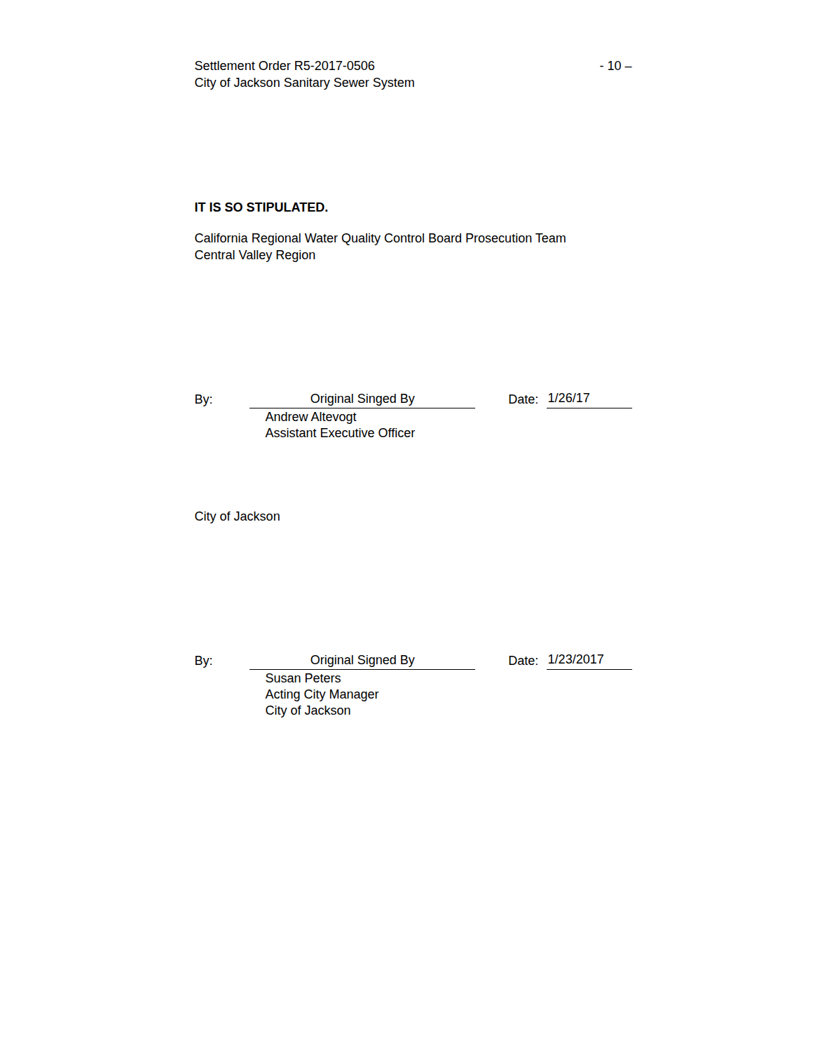Settlement Order R5-2017-0506 City of Jackson Sanitary Sewer System
- 10 –
IT IS SO STIPULATED.
California Regional Water Quality Control Board Prosecution Team
Central Valley Region
By: Original Singed By
Date: 1/26/17
Andrew Altevogt
Assistant Executive Officer
City of Jackson
By: Original Signed By
Date: 1/23/2017
Susan Peters
Acting City Manager
City of Jackson